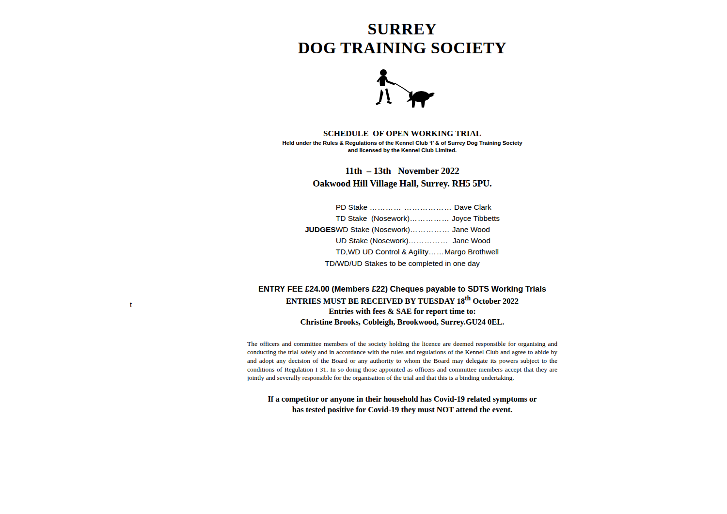t
SURREY
DOG TRAINING SOCIETY
SCHEDULE OF OPEN WORKING TRIAL
Held under the Rules & Regulations of the Kennel Club ‘I’ & of Surrey Dog Training Society
and licensed by the Kennel Club Limited.
11th – 13th November 2022
Oakwood Hill Village Hall, Surrey. RH5 5PU.
| | PD Stake ………… ……………… Dave Clark |
| | TD Stake (Nosework) …………… Joyce Tibbetts |
| JUDGES | WD Stake (Nosework) …………… Jane Wood |
| | UD Stake (Nosework) …………… Jane Wood |
| | TD,WD UD Control & Agility …… Margo Brothwell |
TD/WD/UD Stakes to be completed in one day
ENTRY FEE £24.00 (Members £22) Cheques payable to SDTS Working Trials
ENTRIES MUST BE RECEIVED BY TUESDAY 18th October 2022
Entries with fees & SAE for report time to:
Christine Brooks, Cobleigh, Brookwood, Surrey.GU24 0EL.
The officers and committee members of the society holding the licence are deemed responsible for organising and conducting the trial safely and in accordance with the rules and regulations of the Kennel Club and agree to abide by and adopt any decision of the Board or any authority to whom the Board may delegate its powers subject to the conditions of Regulation I 31. In so doing those appointed as officers and committee members accept that they are jointly and severally responsible for the organisation of the trial and that this is a binding undertaking.
If a competitor or anyone in their household has Covid-19 related symptoms or
has tested positive for Covid-19 they must NOT attend the event.